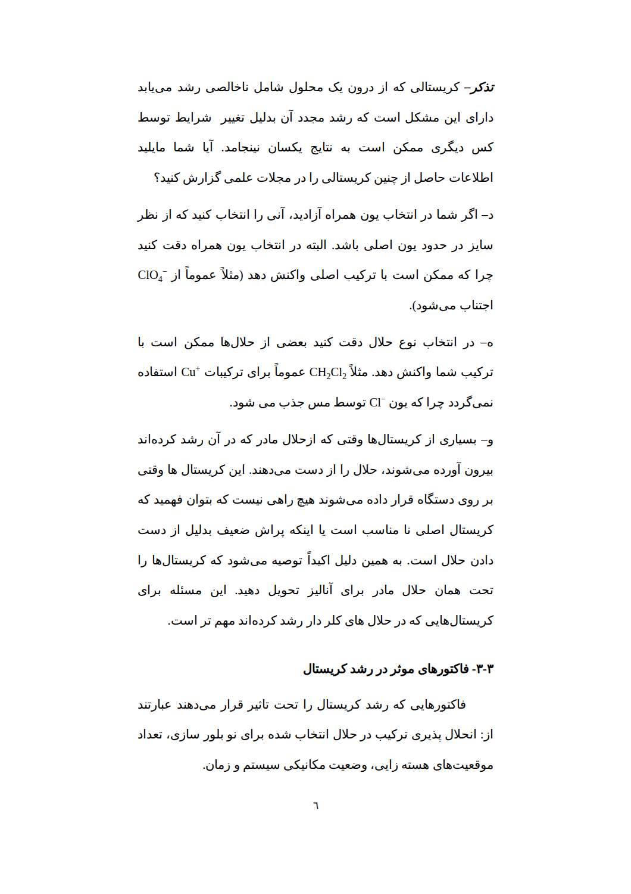تذکر– کریستالی که از درون یک محلول شامل ناخالصی رشد می‌یابد دارای این مشکل است که رشد مجدد آن بدلیل تغییر شرایط توسط کس دیگری ممکن است به نتایج یکسان نینجامد. آیا شما مایلید اطلاعات حاصل از چنین کریستالی را در مجلات علمی گزارش کنید؟
د– اگر شما در انتخاب یون همراه آزادید، آنی را انتخاب کنید که از نظر سایز در حدود یون اصلی باشد. البته در انتخاب یون همراه دقت کنید چرا که ممکن است با ترکیب اصلی واکنش دهد (مثلاً عموماً از ClO4− اجتناب می‌شود).
ه– در انتخاب نوع حلال دقت کنید بعضی از حلال‌ها ممکن است با ترکیب شما واکنش دهد. مثلاً CH2Cl2 عموماً برای ترکیبات Cu+ استفاده نمی‌گردد چرا که یون Cl− توسط مس جذب می شود.
و– بسیاری از کریستال‌ها وقتی که ازحلال مادر که در آن رشد کرده‌اند بیرون آورده می‌شوند، حلال را از دست می‌دهند. این کریستال ها وقتی بر روی دستگاه قرار داده می‌شوند هیچ راهی نیست که بتوان فهمید که کریستال اصلی نا مناسب است یا اینکه پراش ضعیف بدلیل از دست دادن حلال است. به همین دلیل اکیداً توصیه می‌شود که کریستال‌ها را تحت همان حلال مادر برای آنالیز تحویل دهید. این مسئله برای کریستال‌هایی که در حلال های کلر دار رشد کرده‌اند مهم تر است.
۳-۳- فاکتورهای موثر در رشد کریستال
فاکتورهایی که رشد کریستال را تحت تاثیر قرار می‌دهند عبارتند از: انحلال پذیری ترکیب در حلال انتخاب شده برای نو بلور سازی، تعداد موقعیت‌های هسته زایی، وضعیت مکانیکی سیستم و زمان.
٦